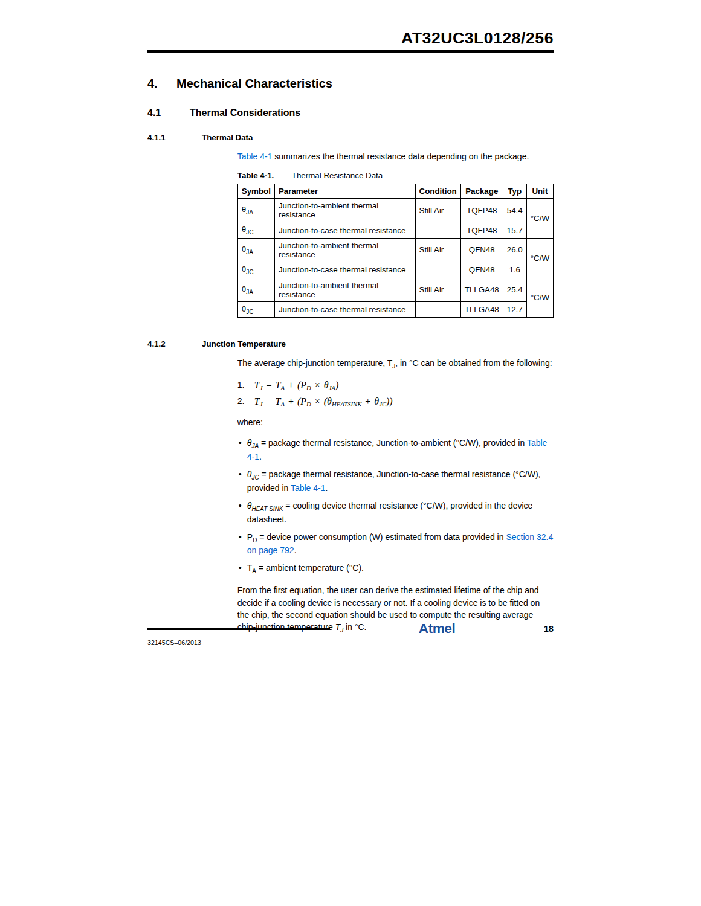AT32UC3L0128/256
4. Mechanical Characteristics
4.1 Thermal Considerations
4.1.1 Thermal Data
Table 4-1 summarizes the thermal resistance data depending on the package.
Table 4-1. Thermal Resistance Data
| Symbol | Parameter | Condition | Package | Typ | Unit |
| --- | --- | --- | --- | --- | --- |
| θ JA | Junction-to-ambient thermal resistance | Still Air | TQFP48 | 54.4 | °C/W |
| θ JC | Junction-to-case thermal resistance | | TQFP48 | 15.7 |
| θ JA | Junction-to-ambient thermal resistance | Still Air | QFN48 | 26.0 | °C/W |
| θ JC | Junction-to-case thermal resistance | | QFN48 | 1.6 |
| θ JA | Junction-to-ambient thermal resistance | Still Air | TLLGA48 | 25.4 | °C/W |
| θ JC | Junction-to-case thermal resistance | | TLLGA48 | 12.7 |
4.1.2 Junction Temperature
The average chip-junction temperature, TJ, in °C can be obtained from the following:
TJ = TA + (PD × θJA)
TJ = TA + (PD × (θHEATSINK + θJC))
where:
θJA = package thermal resistance, Junction-to-ambient (°C/W), provided in Table 4-1.
θJC = package thermal resistance, Junction-to-case thermal resistance (°C/W), provided in Table 4-1.
θHEAT SINK = cooling device thermal resistance (°C/W), provided in the device datasheet.
PD = device power consumption (W) estimated from data provided in Section 32.4 on page 792.
TA = ambient temperature (°C).
From the first equation, the user can derive the estimated lifetime of the chip and decide if a cooling device is necessary or not. If a cooling device is to be fitted on the chip, the second equation should be used to compute the resulting average chip-junction temperature TJ in °C.
Atmel
18
32145CS–06/2013